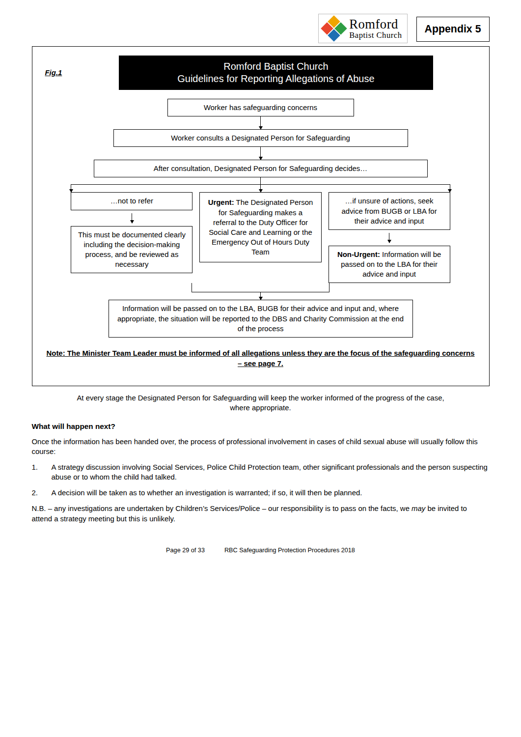Romford
Baptist Church
Appendix 5
Fig.1
Romford Baptist Church
Guidelines for Reporting Allegations of Abuse
Worker has safeguarding concerns
Worker consults a Designated Person for Safeguarding
After consultation, Designated Person for Safeguarding decides…
…not to refer
This must be documented clearly including the decision-making process, and be reviewed as necessary
Urgent: The Designated Person for Safeguarding makes a referral to the Duty Officer for Social Care and Learning or the Emergency Out of Hours Duty Team
…if unsure of actions, seek advice from BUGB or LBA for their advice and input
Non-Urgent: Information will be passed on to the LBA for their advice and input
Information will be passed on to the LBA, BUGB for their advice and input and, where appropriate, the situation will be reported to the DBS and Charity Commission at the end of the process
Note: The Minister Team Leader must be informed of all allegations unless they are the focus of the safeguarding concerns – see page 7.
At every stage the Designated Person for Safeguarding will keep the worker informed of the progress of the case, where appropriate.
What will happen next?
Once the information has been handed over, the process of professional involvement in cases of child sexual abuse will usually follow this course:
1. A strategy discussion involving Social Services, Police Child Protection team, other significant professionals and the person suspecting abuse or to whom the child had talked.
2. A decision will be taken as to whether an investigation is warranted; if so, it will then be planned.
N.B. – any investigations are undertaken by Children’s Services/Police – our responsibility is to pass on the facts, we may be invited to attend a strategy meeting but this is unlikely.
Page 29 of 33 RBC Safeguarding Protection Procedures 2018